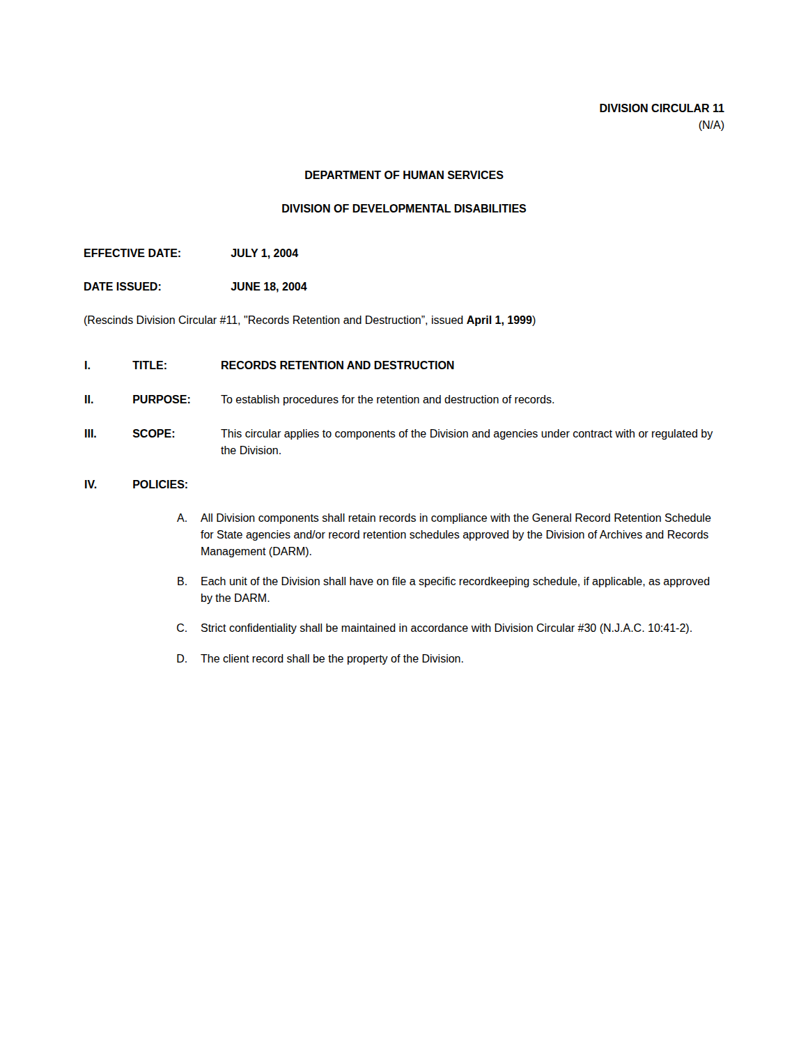DIVISION CIRCULAR 11
(N/A)
DEPARTMENT OF HUMAN SERVICES
DIVISION OF DEVELOPMENTAL DISABILITIES
EFFECTIVE DATE: JULY 1, 2004
DATE ISSUED: JUNE 18, 2004
(Rescinds Division Circular #11, "Records Retention and Destruction”, issued April 1, 1999)
| I. | TITLE: | RECORDS RETENTION AND DESTRUCTION |
| II. | PURPOSE: | To establish procedures for the retention and destruction of records. |
| III. | SCOPE: | This circular applies to components of the Division and agencies under contract with or regulated by the Division. |
| IV. | POLICIES: |
All Division components shall retain records in compliance with the General Record Retention Schedule for State agencies and/or record retention schedules approved by the Division of Archives and Records Management (DARM).
Each unit of the Division shall have on file a specific recordkeeping schedule, if applicable, as approved by the DARM.
Strict confidentiality shall be maintained in accordance with Division Circular #30 (N.J.A.C. 10:41-2).
The client record shall be the property of the Division.